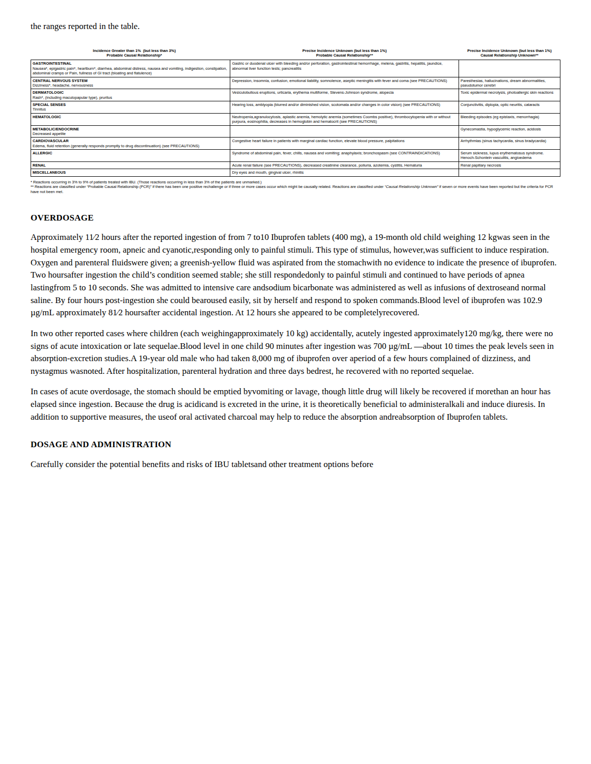the ranges reported in the table.
| | Incidence Greater than 1% (but less than 3%) Probable Causal Relationship* | Precise Incidence Unknown (but less than 1%) Probable Causal Relationship** | Precise Incidence Unknown (but less than 1%) Causal Relationship Unknown** |
| --- | --- | --- | --- |
| GASTROINTESTINAL Nausea*, epigastric pain*, heartburn*, diarrhea, abdominal distress, nausea and vomiting, indigestion, constipation, abdominal cramps or Pain, fullness of GI tract (bloating and flatulence) | Gastric or duodenal ulcer with bleeding and/or perforation, gastrointestinal hemorrhage, melena, gastritis, hepatitis, jaundice, abnormal liver function tests; pancreatitis | |
| CENTRAL NERVOUS SYSTEM Dizziness*, headache, nervousness | Depression, insomnia, confusion, emotional liability, somnolence, aseptic meningitis with fever and coma (see PRECAUTIONS) | Paresthesias, hallucinations, dream abnormalities, pseudotumor cerebri |
| DERMATOLOGIC Rash*, (including maculopapular type), pruritus | Vesiculobullous eruptions, urticaria, erythema multiforme, Stevens-Johnson syndrome, alopecia | Toxic epidermal necrolysis, photoallergic skin reactions |
| SPECIAL SENSES Tinnitus | Hearing loss, amblyopia (blurred and/or diminished vision, scotomata and/or changes in color vision) (see PRECAUTIONS) | Conjunctivitis, diplopia, optic neuritis, cataracts |
| HEMATOLOGIC | Neutropenia,agranulocytosis, aplastic anemia, hemolytic anemia (sometimes Coombs positive), thrombocytopenia with or without purpura, eosinophilia, decreases in hemoglobin and hematocrit (see PRECAUTIONS) | Bleeding episodes (eg epistaxis, menorrhagia) |
| METABOLIC/ENDOCRINE Decreased appetite | | Gynecomastia, hypoglycemic reaction, acidosis |
| CARDIOVASCULAR Edema, fluid retention (generally responds promptly to drug discontinuation) (see PRECAUTIONS) | Congestive heart failure in patients with marginal cardiac function, elevate blood pressure, palpitations | Arrhythmias (sinus tachycardia, sinus bradycardia) |
| ALLERGIC | Syndrome of abdominal pain, fever, chills, nausea and vomiting; anaphylaxis; bronchospasm (see CONTRAINDICATIONS) | Serum sickness, lupus erythematosus syndrome. Henoch-Schonlein vasculitis, angioedema |
| RENAL | Acute renal failure (see PRECAUTIONS), decreased creatinine clearance, poliuria, azotemia, cystitis, Hematuria | Renal papillary necrosis |
| MISCELLANEOUS | Dry eyes and mouth, gingival ulcer, rhinitis | |
* Reactions occurring in 3% to 9% of patients treated with IBU. (Those reactions occurring in less than 3% of the patients are unmarked.)
** Reactions are classified under “Probable Causal Relationship (PCR)” if there has been one positive rechallenge or if three or more cases occur which might be causally related. Reactions are classified under “Causal Relationship Unknown” if seven or more events have been reported but the criteria for PCR have not been met.
OVERDOSAGE
Approximately 11⁄2 hours after the reported ingestion of from 7 to10 Ibuprofen tablets (400 mg), a 19-month old child weighing 12 kgwas seen in the hospital emergency room, apneic and cyanotic,responding only to painful stimuli. This type of stimulus, however,was sufficient to induce respiration. Oxygen and parenteral fluidswere given; a greenish-yellow fluid was aspirated from the stomachwith no evidence to indicate the presence of ibuprofen. Two hoursafter ingestion the child’s condition seemed stable; she still respondedonly to painful stimuli and continued to have periods of apnea lastingfrom 5 to 10 seconds. She was admitted to intensive care andsodium bicarbonate was administered as well as infusions of dextroseand normal saline. By four hours post-ingestion she could bearoused easily, sit by herself and respond to spoken commands.Blood level of ibuprofen was 102.9 µg/mL approximately 81⁄2 hoursafter accidental ingestion. At 12 hours she appeared to be completelyrecovered.
In two other reported cases where children (each weighingapproximately 10 kg) accidentally, acutely ingested approximately120 mg/kg, there were no signs of acute intoxication or late sequelae.Blood level in one child 90 minutes after ingestion was 700 µg/mL —about 10 times the peak levels seen in absorption-excretion studies.A 19-year old male who had taken 8,000 mg of ibuprofen over aperiod of a few hours complained of dizziness, and nystagmus wasnoted. After hospitalization, parenteral hydration and three days bedrest, he recovered with no reported sequelae.
In cases of acute overdosage, the stomach should be emptied byvomiting or lavage, though little drug will likely be recovered if morethan an hour has elapsed since ingestion. Because the drug is acidicand is excreted in the urine, it is theoretically beneficial to administeralkali and induce diuresis. In addition to supportive measures, the useof oral activated charcoal may help to reduce the absorption andreabsorption of Ibuprofen tablets.
DOSAGE AND ADMINISTRATION
Carefully consider the potential benefits and risks of IBU tabletsand other treatment options before